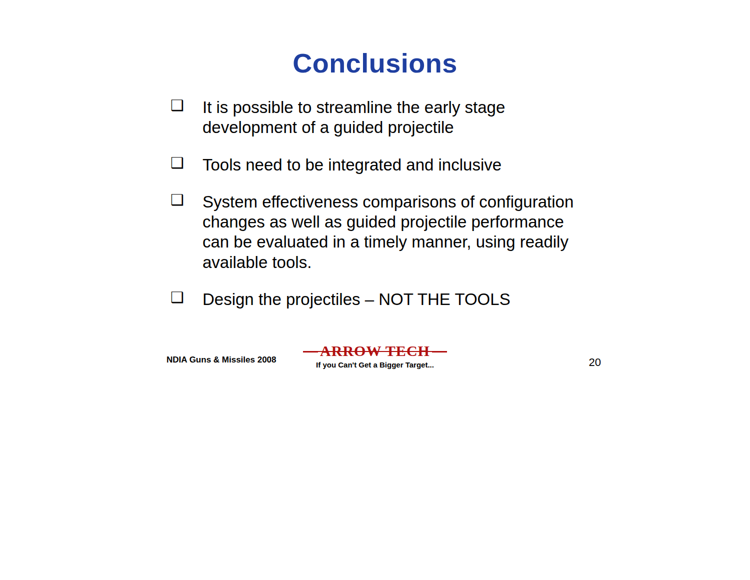Conclusions
It is possible to streamline the early stage development of a guided projectile
Tools need to be integrated and inclusive
System effectiveness comparisons of configuration changes as well as guided projectile performance can be evaluated in a timely manner, using readily available tools.
Design the projectiles – NOT THE TOOLS
NDIA Guns & Missiles 2008
ARROW TECH
If you Can't Get a Bigger Target...
20